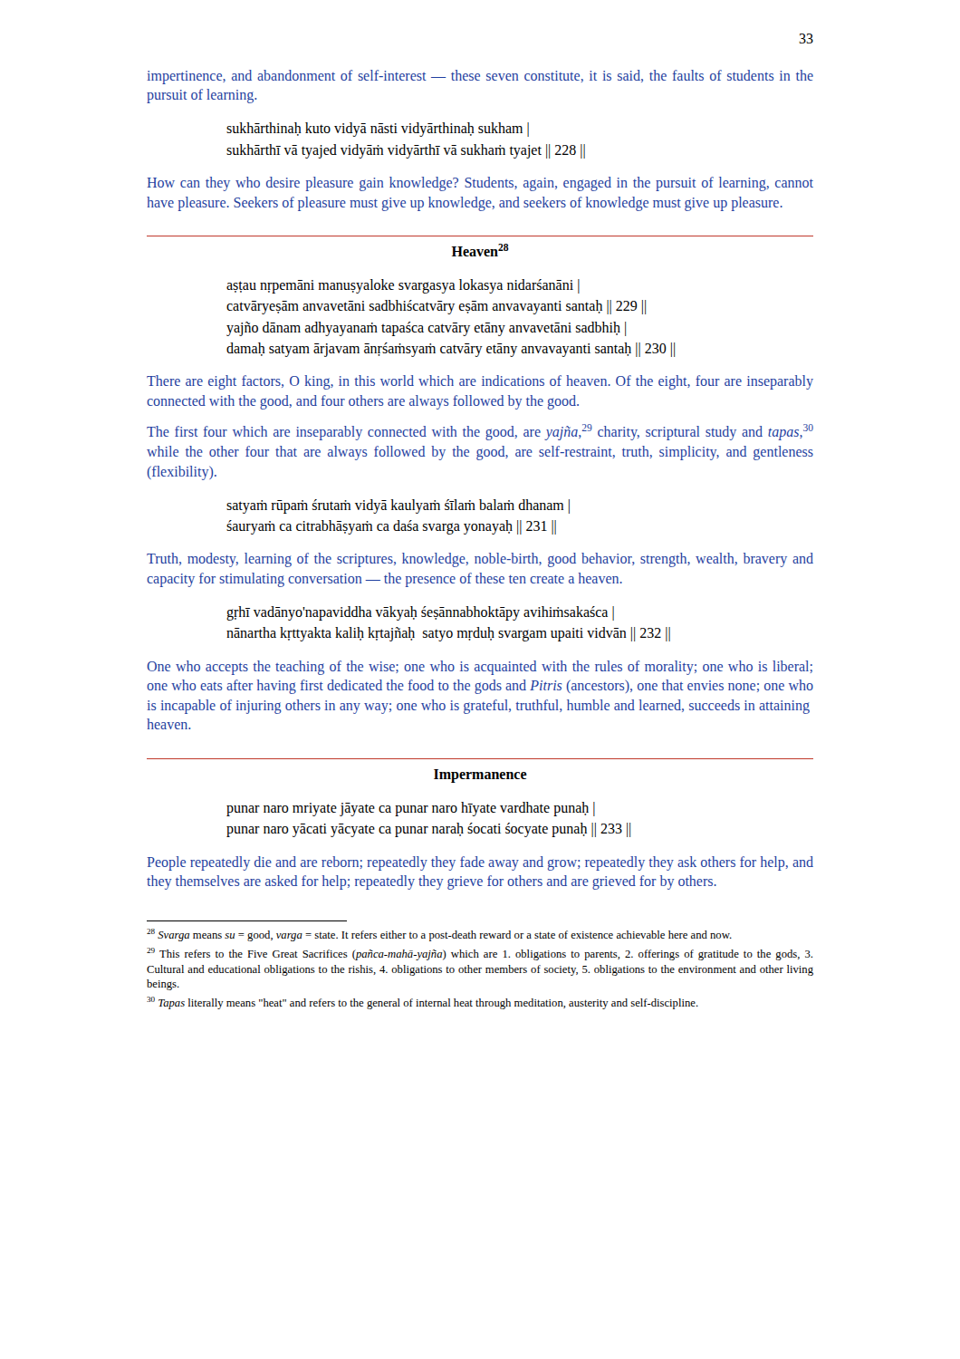33
impertinence, and abandonment of self-interest — these seven constitute, it is said, the faults of students in the pursuit of learning.
sukhārthinaḥ kuto vidyā nāsti vidyārthinaḥ sukham | sukhārthī vā tyajed vidyāṁ vidyārthī vā sukhaṁ tyajet || 228 ||
How can they who desire pleasure gain knowledge? Students, again, engaged in the pursuit of learning, cannot have pleasure. Seekers of pleasure must give up knowledge, and seekers of knowledge must give up pleasure.
Heaven28
aṣṭau nṛpemāni manuṣyaloke svargasya lokasya nidarśanāni | catvāryeṣām anvavetāni sadbhiścatvāry eṣām anvavayanti santaḥ || 229 || yajño dānam adhyayanaṁ tapaśca catvāry etāny anvavetāni sadbhiḥ | damaḥ satyam ārjavam ānṛśaṁsyaṁ catvāry etāny anvavayanti santaḥ || 230 ||
There are eight factors, O king, in this world which are indications of heaven. Of the eight, four are inseparably connected with the good, and four others are always followed by the good.
The first four which are inseparably connected with the good, are yajña,29 charity, scriptural study and tapas,30 while the other four that are always followed by the good, are self-restraint, truth, simplicity, and gentleness (flexibility).
satyaṁ rūpaṁ śrutaṁ vidyā kaulyaṁ śīlaṁ balaṁ dhanam | śauryaṁ ca citrabhāṣyaṁ ca daśa svarga yonayaḥ || 231 ||
Truth, modesty, learning of the scriptures, knowledge, noble-birth, good behavior, strength, wealth, bravery and capacity for stimulating conversation — the presence of these ten create a heaven.
gṛhī vadānyo'napaviddha vākyaḥ śeṣānnabhoktāpy avihiṁsakaśca | nānartha kṛttyakta kaliḥ kṛtajñaḥ satyo mṛduḥ svargam upaiti vidvān || 232 ||
One who accepts the teaching of the wise; one who is acquainted with the rules of morality; one who is liberal; one who eats after having first dedicated the food to the gods and Pitris (ancestors), one that envies none; one who is incapable of injuring others in any way; one who is grateful, truthful, humble and learned, succeeds in attaining heaven.
Impermanence
punar naro mriyate jāyate ca punar naro hīyate vardhate punaḥ | punar naro yācati yācyate ca punar naraḥ śocati śocyate punaḥ || 233 ||
People repeatedly die and are reborn; repeatedly they fade away and grow; repeatedly they ask others for help, and they themselves are asked for help; repeatedly they grieve for others and are grieved for by others.
28 Svarga means su = good, varga = state. It refers either to a post-death reward or a state of existence achievable here and now.
29 This refers to the Five Great Sacrifices (pañca-mahā-yajña) which are 1. obligations to parents, 2. offerings of gratitude to the gods, 3. Cultural and educational obligations to the rishis, 4. obligations to other members of society, 5. obligations to the environment and other living beings.
30 Tapas literally means "heat" and refers to the general of internal heat through meditation, austerity and self-discipline.